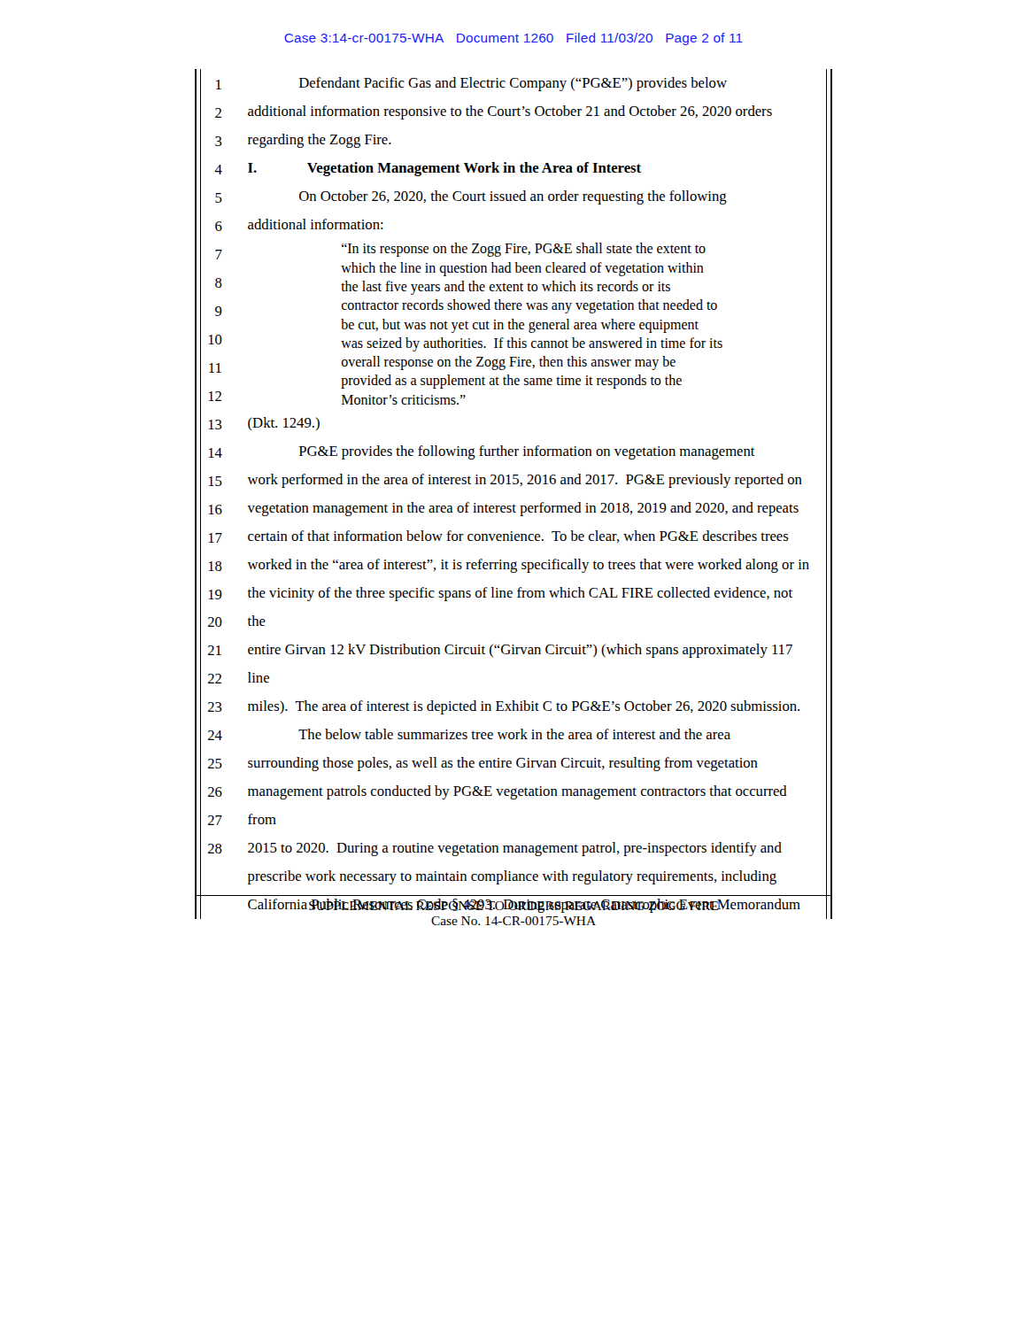Case 3:14-cr-00175-WHA Document 1260 Filed 11/03/20 Page 2 of 11
1
2
3
4
5
6
7
8
9
10
11
12
13
14
15
16
17
18
19
20
21
22
23
24
25
26
27
28
Defendant Pacific Gas and Electric Company (“PG&E”) provides below
additional information responsive to the Court’s October 21 and October 26, 2020 orders
regarding the Zogg Fire.
I. Vegetation Management Work in the Area of Interest
On October 26, 2020, the Court issued an order requesting the following
additional information:
“In its response on the Zogg Fire, PG&E shall state the extent to
which the line in question had been cleared of vegetation within
the last five years and the extent to which its records or its
contractor records showed there was any vegetation that needed to
be cut, but was not yet cut in the general area where equipment
was seized by authorities. If this cannot be answered in time for its
overall response on the Zogg Fire, then this answer may be
provided as a supplement at the same time it responds to the
Monitor’s criticisms.”
(Dkt. 1249.)
PG&E provides the following further information on vegetation management
work performed in the area of interest in 2015, 2016 and 2017. PG&E previously reported on
vegetation management in the area of interest performed in 2018, 2019 and 2020, and repeats
certain of that information below for convenience. To be clear, when PG&E describes trees
worked in the “area of interest”, it is referring specifically to trees that were worked along or in
the vicinity of the three specific spans of line from which CAL FIRE collected evidence, not the
entire Girvan 12 kV Distribution Circuit (“Girvan Circuit”) (which spans approximately 117 line
miles). The area of interest is depicted in Exhibit C to PG&E’s October 26, 2020 submission.
The below table summarizes tree work in the area of interest and the area
surrounding those poles, as well as the entire Girvan Circuit, resulting from vegetation
management patrols conducted by PG&E vegetation management contractors that occurred from
2015 to 2020. During a routine vegetation management patrol, pre-inspectors identify and
prescribe work necessary to maintain compliance with regulatory requirements, including
California Public Resources Code § 4293. During separate Catastrophic Event Memorandum
SUPPLEMENTAL RESPONSE TO ORDERS REGARDING ZOGG FIRE
Case No. 14-CR-00175-WHA